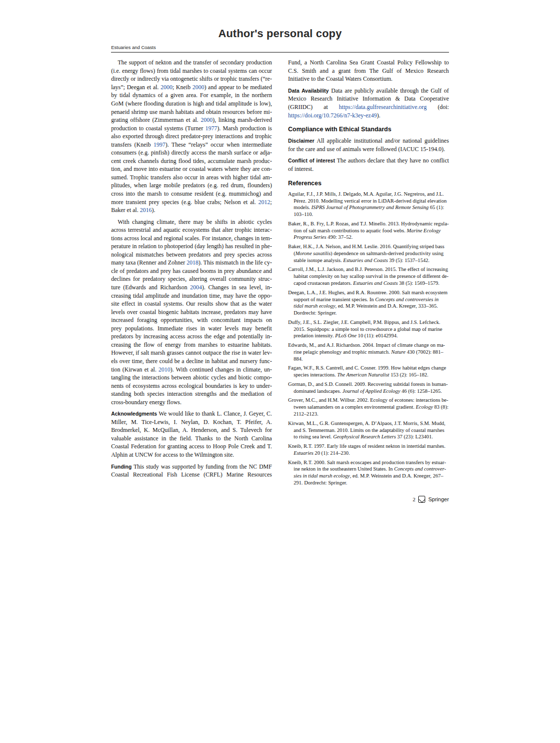Author's personal copy
Estuaries and Coasts
The support of nekton and the transfer of secondary production (i.e. energy flows) from tidal marshes to coastal systems can occur directly or indirectly via ontogenetic shifts or trophic transfers (“relays”; Deegan et al. 2000; Kneib 2000) and appear to be mediated by tidal dynamics of a given area. For example, in the northern GoM (where flooding duration is high and tidal amplitude is low), penaeid shrimp use marsh habitats and obtain resources before migrating offshore (Zimmerman et al. 2000), linking marsh-derived production to coastal systems (Turner 1977). Marsh production is also exported through direct predator-prey interactions and trophic transfers (Kneib 1997). These “relays” occur when intermediate consumers (e.g. pinfish) directly access the marsh surface or adjacent creek channels during flood tides, accumulate marsh production, and move into estuarine or coastal waters where they are consumed. Trophic transfers also occur in areas with higher tidal amplitudes, when large mobile predators (e.g. red drum, flounders) cross into the marsh to consume resident (e.g. mummichog) and more transient prey species (e.g. blue crabs; Nelson et al. 2012; Baker et al. 2016).
With changing climate, there may be shifts in abiotic cycles across terrestrial and aquatic ecosystems that alter trophic interactions across local and regional scales. For instance, changes in temperature in relation to photoperiod (day length) has resulted in phenological mismatches between predators and prey species across many taxa (Renner and Zohner 2018). This mismatch in the life cycle of predators and prey has caused booms in prey abundance and declines for predatory species, altering overall community structure (Edwards and Richardson 2004). Changes in sea level, increasing tidal amplitude and inundation time, may have the opposite effect in coastal systems. Our results show that as the water levels over coastal biogenic habitats increase, predators may have increased foraging opportunities, with concomitant impacts on prey populations. Immediate rises in water levels may benefit predators by increasing access across the edge and potentially increasing the flow of energy from marshes to estuarine habitats. However, if salt marsh grasses cannot outpace the rise in water levels over time, there could be a decline in habitat and nursery function (Kirwan et al. 2010). With continued changes in climate, untangling the interactions between abiotic cycles and biotic components of ecosystems across ecological boundaries is key to understanding both species interaction strengths and the mediation of cross-boundary energy flows.
Acknowledgments We would like to thank L. Clance, J. Geyer, C. Miller, M. Tice-Lewis, I. Neylan, D. Kochan, T. Pfeifer, A. Brodmerkel, K. McQuillan, A. Henderson, and S. Tulevech for valuable assistance in the field. Thanks to the North Carolina Coastal Federation for granting access to Hoop Pole Creek and T. Alphin at UNCW for access to the Wilmington site.
Funding This study was supported by funding from the NC DMF Coastal Recreational Fish License (CRFL) Marine Resources Fund, a North Carolina Sea Grant Coastal Policy Fellowship to C.S. Smith and a grant from The Gulf of Mexico Research Initiative to the Coastal Waters Consortium.
Data Availability Data are publicly available through the Gulf of Mexico Research Initiative Information & Data Cooperative (GRIIDC) at https://data.gulfresearchinitiative.org (doi: https://doi.org/10.7266/n7-k3ey-ez49).
Compliance with Ethical Standards
Disclaimer All applicable institutional and/or national guidelines for the care and use of animals were followed (IACUC 15-194.0).
Conflict of interest The authors declare that they have no conflict of interest.
References
Aguilar, F.J., J.P. Mills, J. Delgado, M.A. Aguilar, J.G. Negreiros, and J.L. Pérez. 2010. Modelling vertical error in LiDAR-derived digital elevation models. ISPRS Journal of Photogrammetry and Remote Sensing 65 (1): 103–110.
Baker, R., B. Fry, L.P. Rozas, and T.J. Minello. 2013. Hydrodynamic regulation of salt marsh contributions to aquatic food webs. Marine Ecology Progress Series 490: 37–52.
Baker, H.K., J.A. Nelson, and H.M. Leslie. 2016. Quantifying striped bass (Morone saxatilis) dependence on saltmarsh-derived productivity using stable isotope analysis. Estuaries and Coasts 39 (5): 1537–1542.
Carroll, J.M., L.J. Jackson, and B.J. Peterson. 2015. The effect of increasing habitat complexity on bay scallop survival in the presence of different decapod crustacean predators. Estuaries and Coasts 38 (5): 1569–1579.
Deegan, L.A., J.E. Hughes, and R.A. Rountree. 2000. Salt marsh ecosystem support of marine transient species. In Concepts and controversies in tidal marsh ecology, ed. M.P. Weinstein and D.A. Kreeger, 333–365. Dordrecht: Springer.
Duffy, J.E., S.L. Ziegler, J.E. Campbell, P.M. Bippus, and J.S. Lefcheck. 2015. Squidpops: a simple tool to crowdsource a global map of marine predation intensity. PLoS One 10 (11): e0142994.
Edwards, M., and A.J. Richardson. 2004. Impact of climate change on marine pelagic phenology and trophic mismatch. Nature 430 (7002): 881–884.
Fagan, W.F., R.S. Cantrell, and C. Cosner. 1999. How habitat edges change species interactions. The American Naturalist 153 (2): 165–182.
Gorman, D., and S.D. Connell. 2009. Recovering subtidal forests in human-dominated landscapes. Journal of Applied Ecology 46 (6): 1258–1265.
Grover, M.C., and H.M. Wilbur. 2002. Ecology of ecotones: interactions between salamanders on a complex environmental gradient. Ecology 83 (8): 2112–2123.
Kirwan, M.L., G.R. Guntenspergen, A. D’Alpaos, J.T. Morris, S.M. Mudd, and S. Temmerman. 2010. Limits on the adaptability of coastal marshes to rising sea level. Geophysical Research Letters 37 (23): L23401.
Kneib, R.T. 1997. Early life stages of resident nekton in intertidal marshes. Estuaries 20 (1): 214–230.
Kneib, R.T. 2000. Salt marsh ecoscapes and production transfers by estuarine nekton in the southeastern United States. In Concepts and controversies in tidal marsh ecology, ed. M.P. Weinstein and D.A. Kreeger, 267–291. Dordrecht: Springer.
2 Springer